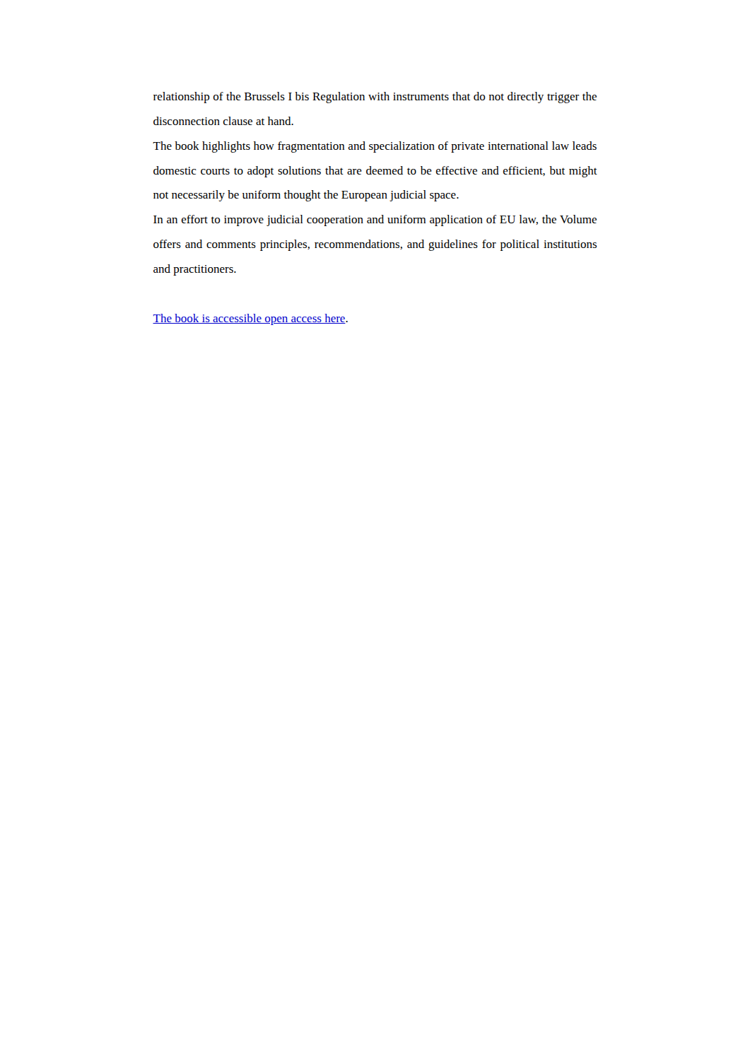relationship of the Brussels I bis Regulation with instruments that do not directly trigger the disconnection clause at hand.
The book highlights how fragmentation and specialization of private international law leads domestic courts to adopt solutions that are deemed to be effective and efficient, but might not necessarily be uniform thought the European judicial space.
In an effort to improve judicial cooperation and uniform application of EU law, the Volume offers and comments principles, recommendations, and guidelines for political institutions and practitioners.
The book is accessible open access here.